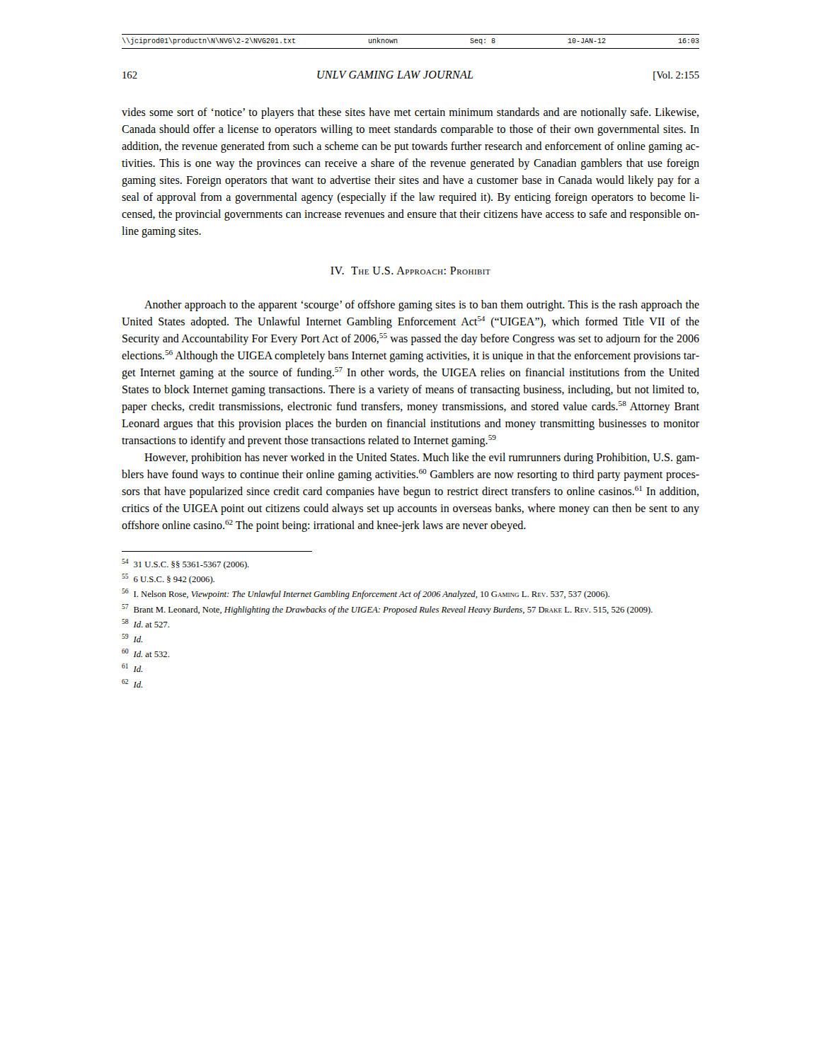\\jciprod01\productn\N\NVG\2-2\NVG201.txt unknown Seq: 8 10-JAN-12 16:03
162 UNLV GAMING LAW JOURNAL [Vol. 2:155
vides some sort of ‘notice’ to players that these sites have met certain minimum standards and are notionally safe. Likewise, Canada should offer a license to operators willing to meet standards comparable to those of their own governmental sites. In addition, the revenue generated from such a scheme can be put towards further research and enforcement of online gaming activities. This is one way the provinces can receive a share of the revenue generated by Canadian gamblers that use foreign gaming sites. Foreign operators that want to advertise their sites and have a customer base in Canada would likely pay for a seal of approval from a governmental agency (especially if the law required it). By enticing foreign operators to become licensed, the provincial governments can increase revenues and ensure that their citizens have access to safe and responsible online gaming sites.
IV. The U.S. Approach: Prohibit
Another approach to the apparent ‘scourge’ of offshore gaming sites is to ban them outright. This is the rash approach the United States adopted. The Unlawful Internet Gambling Enforcement Act54 (“UIGEA”), which formed Title VII of the Security and Accountability For Every Port Act of 2006,55 was passed the day before Congress was set to adjourn for the 2006 elections.56 Although the UIGEA completely bans Internet gaming activities, it is unique in that the enforcement provisions target Internet gaming at the source of funding.57 In other words, the UIGEA relies on financial institutions from the United States to block Internet gaming transactions. There is a variety of means of transacting business, including, but not limited to, paper checks, credit transmissions, electronic fund transfers, money transmissions, and stored value cards.58 Attorney Brant Leonard argues that this provision places the burden on financial institutions and money transmitting businesses to monitor transactions to identify and prevent those transactions related to Internet gaming.59
However, prohibition has never worked in the United States. Much like the evil rumrunners during Prohibition, U.S. gamblers have found ways to continue their online gaming activities.60 Gamblers are now resorting to third party payment processors that have popularized since credit card companies have begun to restrict direct transfers to online casinos.61 In addition, critics of the UIGEA point out citizens could always set up accounts in overseas banks, where money can then be sent to any offshore online casino.62 The point being: irrational and knee-jerk laws are never obeyed.
54 31 U.S.C. §§ 5361-5367 (2006).
55 6 U.S.C. § 942 (2006).
56 I. Nelson Rose, Viewpoint: The Unlawful Internet Gambling Enforcement Act of 2006 Analyzed, 10 Gaming L. Rev. 537, 537 (2006).
57 Brant M. Leonard, Note, Highlighting the Drawbacks of the UIGEA: Proposed Rules Reveal Heavy Burdens, 57 Drake L. Rev. 515, 526 (2009).
58 Id. at 527.
59 Id.
60 Id. at 532.
61 Id.
62 Id.